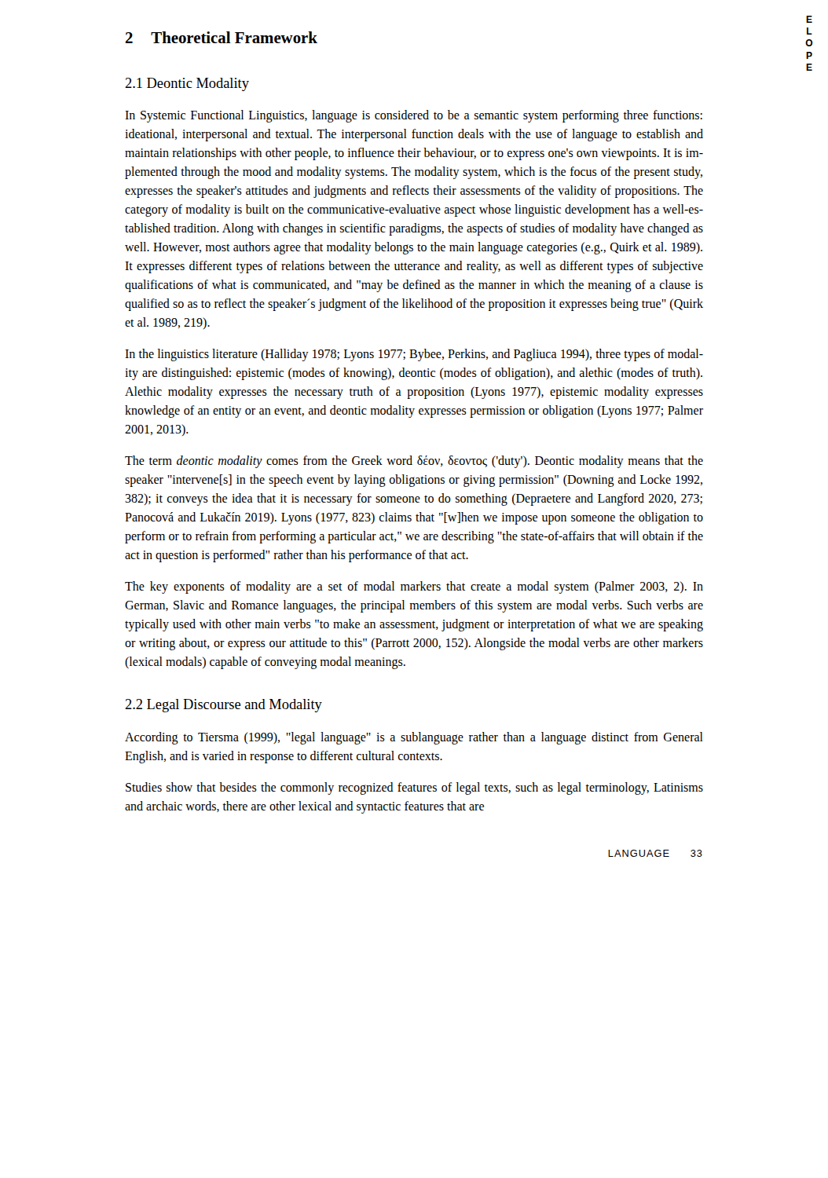ELOPE
2 Theoretical Framework
2.1 Deontic Modality
In Systemic Functional Linguistics, language is considered to be a semantic system performing three functions: ideational, interpersonal and textual. The interpersonal function deals with the use of language to establish and maintain relationships with other people, to influence their behaviour, or to express one's own viewpoints. It is implemented through the mood and modality systems. The modality system, which is the focus of the present study, expresses the speaker's attitudes and judgments and reflects their assessments of the validity of propositions. The category of modality is built on the communicative-evaluative aspect whose linguistic development has a well-established tradition. Along with changes in scientific paradigms, the aspects of studies of modality have changed as well. However, most authors agree that modality belongs to the main language categories (e.g., Quirk et al. 1989). It expresses different types of relations between the utterance and reality, as well as different types of subjective qualifications of what is communicated, and "may be defined as the manner in which the meaning of a clause is qualified so as to reflect the speaker´s judgment of the likelihood of the proposition it expresses being true" (Quirk et al. 1989, 219).
In the linguistics literature (Halliday 1978; Lyons 1977; Bybee, Perkins, and Pagliuca 1994), three types of modality are distinguished: epistemic (modes of knowing), deontic (modes of obligation), and alethic (modes of truth). Alethic modality expresses the necessary truth of a proposition (Lyons 1977), epistemic modality expresses knowledge of an entity or an event, and deontic modality expresses permission or obligation (Lyons 1977; Palmer 2001, 2013).
The term deontic modality comes from the Greek word δέον, δεοντος ('duty'). Deontic modality means that the speaker "intervene[s] in the speech event by laying obligations or giving permission" (Downing and Locke 1992, 382); it conveys the idea that it is necessary for someone to do something (Depraetere and Langford 2020, 273; Panocová and Lukačín 2019). Lyons (1977, 823) claims that "[w]hen we impose upon someone the obligation to perform or to refrain from performing a particular act," we are describing "the state-of-affairs that will obtain if the act in question is performed" rather than his performance of that act.
The key exponents of modality are a set of modal markers that create a modal system (Palmer 2003, 2). In German, Slavic and Romance languages, the principal members of this system are modal verbs. Such verbs are typically used with other main verbs "to make an assessment, judgment or interpretation of what we are speaking or writing about, or express our attitude to this" (Parrott 2000, 152). Alongside the modal verbs are other markers (lexical modals) capable of conveying modal meanings.
2.2 Legal Discourse and Modality
According to Tiersma (1999), "legal language" is a sublanguage rather than a language distinct from General English, and is varied in response to different cultural contexts.
Studies show that besides the commonly recognized features of legal texts, such as legal terminology, Latinisms and archaic words, there are other lexical and syntactic features that are
LANGUAGE33